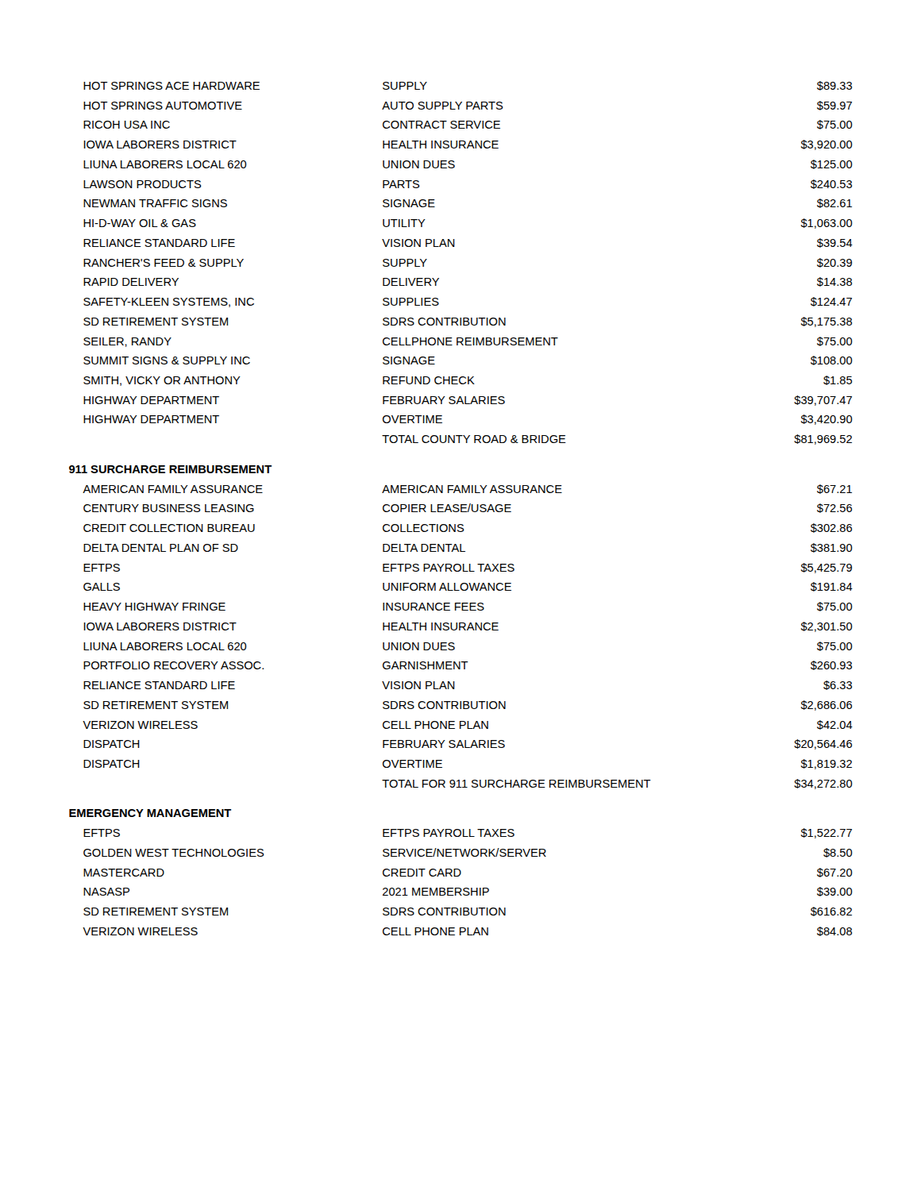| HOT SPRINGS ACE HARDWARE | SUPPLY | $89.33 |
| HOT SPRINGS AUTOMOTIVE | AUTO SUPPLY PARTS | $59.97 |
| RICOH USA INC | CONTRACT SERVICE | $75.00 |
| IOWA LABORERS DISTRICT | HEALTH INSURANCE | $3,920.00 |
| LIUNA LABORERS LOCAL 620 | UNION DUES | $125.00 |
| LAWSON PRODUCTS | PARTS | $240.53 |
| NEWMAN TRAFFIC SIGNS | SIGNAGE | $82.61 |
| HI-D-WAY OIL & GAS | UTILITY | $1,063.00 |
| RELIANCE STANDARD LIFE | VISION PLAN | $39.54 |
| RANCHER'S FEED & SUPPLY | SUPPLY | $20.39 |
| RAPID DELIVERY | DELIVERY | $14.38 |
| SAFETY-KLEEN SYSTEMS, INC | SUPPLIES | $124.47 |
| SD RETIREMENT SYSTEM | SDRS CONTRIBUTION | $5,175.38 |
| SEILER, RANDY | CELLPHONE REIMBURSEMENT | $75.00 |
| SUMMIT SIGNS & SUPPLY INC | SIGNAGE | $108.00 |
| SMITH, VICKY OR ANTHONY | REFUND CHECK | $1.85 |
| HIGHWAY DEPARTMENT | FEBRUARY SALARIES | $39,707.47 |
| HIGHWAY DEPARTMENT | OVERTIME | $3,420.90 |
| | TOTAL COUNTY ROAD & BRIDGE | $81,969.52 |
| 911 SURCHARGE REIMBURSEMENT |
| AMERICAN FAMILY ASSURANCE | AMERICAN FAMILY ASSURANCE | $67.21 |
| CENTURY BUSINESS LEASING | COPIER LEASE/USAGE | $72.56 |
| CREDIT COLLECTION BUREAU | COLLECTIONS | $302.86 |
| DELTA DENTAL PLAN OF SD | DELTA DENTAL | $381.90 |
| EFTPS | EFTPS PAYROLL TAXES | $5,425.79 |
| GALLS | UNIFORM ALLOWANCE | $191.84 |
| HEAVY HIGHWAY FRINGE | INSURANCE FEES | $75.00 |
| IOWA LABORERS DISTRICT | HEALTH INSURANCE | $2,301.50 |
| LIUNA LABORERS LOCAL 620 | UNION DUES | $75.00 |
| PORTFOLIO RECOVERY ASSOC. | GARNISHMENT | $260.93 |
| RELIANCE STANDARD LIFE | VISION PLAN | $6.33 |
| SD RETIREMENT SYSTEM | SDRS CONTRIBUTION | $2,686.06 |
| VERIZON WIRELESS | CELL PHONE PLAN | $42.04 |
| DISPATCH | FEBRUARY SALARIES | $20,564.46 |
| DISPATCH | OVERTIME | $1,819.32 |
| | TOTAL FOR 911 SURCHARGE REIMBURSEMENT | $34,272.80 |
| EMERGENCY MANAGEMENT |
| EFTPS | EFTPS PAYROLL TAXES | $1,522.77 |
| GOLDEN WEST TECHNOLOGIES | SERVICE/NETWORK/SERVER | $8.50 |
| MASTERCARD | CREDIT CARD | $67.20 |
| NASASP | 2021 MEMBERSHIP | $39.00 |
| SD RETIREMENT SYSTEM | SDRS CONTRIBUTION | $616.82 |
| VERIZON WIRELESS | CELL PHONE PLAN | $84.08 |